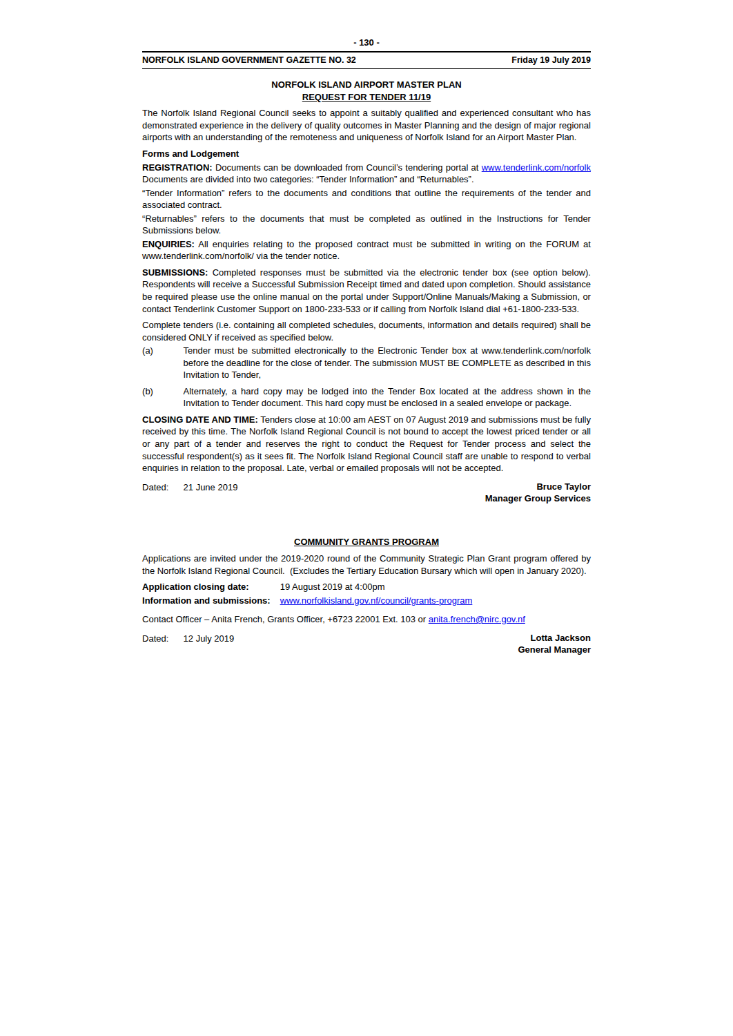- 130 -
Norfolk Island Government Gazette No. 32
Friday 19 July 2019
Norfolk Island Airport Master Plan
Request for Tender 11/19
The Norfolk Island Regional Council seeks to appoint a suitably qualified and experienced consultant who has demonstrated experience in the delivery of quality outcomes in Master Planning and the design of major regional airports with an understanding of the remoteness and uniqueness of Norfolk Island for an Airport Master Plan.
Forms and Lodgement
REGISTRATION: Documents can be downloaded from Council’s tendering portal at www.tenderlink.com/norfolk Documents are divided into two categories: “Tender Information” and “Returnables”.
“Tender Information” refers to the documents and conditions that outline the requirements of the tender and associated contract.
“Returnables” refers to the documents that must be completed as outlined in the Instructions for Tender Submissions below.
ENQUIRIES: All enquiries relating to the proposed contract must be submitted in writing on the FORUM at www.tenderlink.com/norfolk/ via the tender notice.
SUBMISSIONS: Completed responses must be submitted via the electronic tender box (see option below). Respondents will receive a Successful Submission Receipt timed and dated upon completion. Should assistance be required please use the online manual on the portal under Support/Online Manuals/Making a Submission, or contact Tenderlink Customer Support on 1800-233-533 or if calling from Norfolk Island dial +61-1800-233-533.
Complete tenders (i.e. containing all completed schedules, documents, information and details required) shall be considered ONLY if received as specified below.
(a)
Tender must be submitted electronically to the Electronic Tender box at www.tenderlink.com/norfolk before the deadline for the close of tender. The submission MUST BE COMPLETE as described in this Invitation to Tender,
(b)
Alternately, a hard copy may be lodged into the Tender Box located at the address shown in the Invitation to Tender document. This hard copy must be enclosed in a sealed envelope or package.
CLOSING DATE AND TIME: Tenders close at 10:00 am AEST on 07 August 2019 and submissions must be fully received by this time. The Norfolk Island Regional Council is not bound to accept the lowest priced tender or all or any part of a tender and reserves the right to conduct the Request for Tender process and select the successful respondent(s) as it sees fit. The Norfolk Island Regional Council staff are unable to respond to verbal enquiries in relation to the proposal. Late, verbal or emailed proposals will not be accepted.
Dated: 21 June 2019
Bruce Taylor
Manager Group Services
Community Grants Program
Applications are invited under the 2019-2020 round of the Community Strategic Plan Grant program offered by the Norfolk Island Regional Council. (Excludes the Tertiary Education Bursary which will open in January 2020).
| Application closing date: | 19 August 2019 at 4:00pm |
| Information and submissions: | www.norfolkisland.gov.nf/council/grants-program |
Contact Officer – Anita French, Grants Officer, +6723 22001 Ext. 103 or anita.french@nirc.gov.nf
Dated: 12 July 2019
Lotta Jackson
General Manager